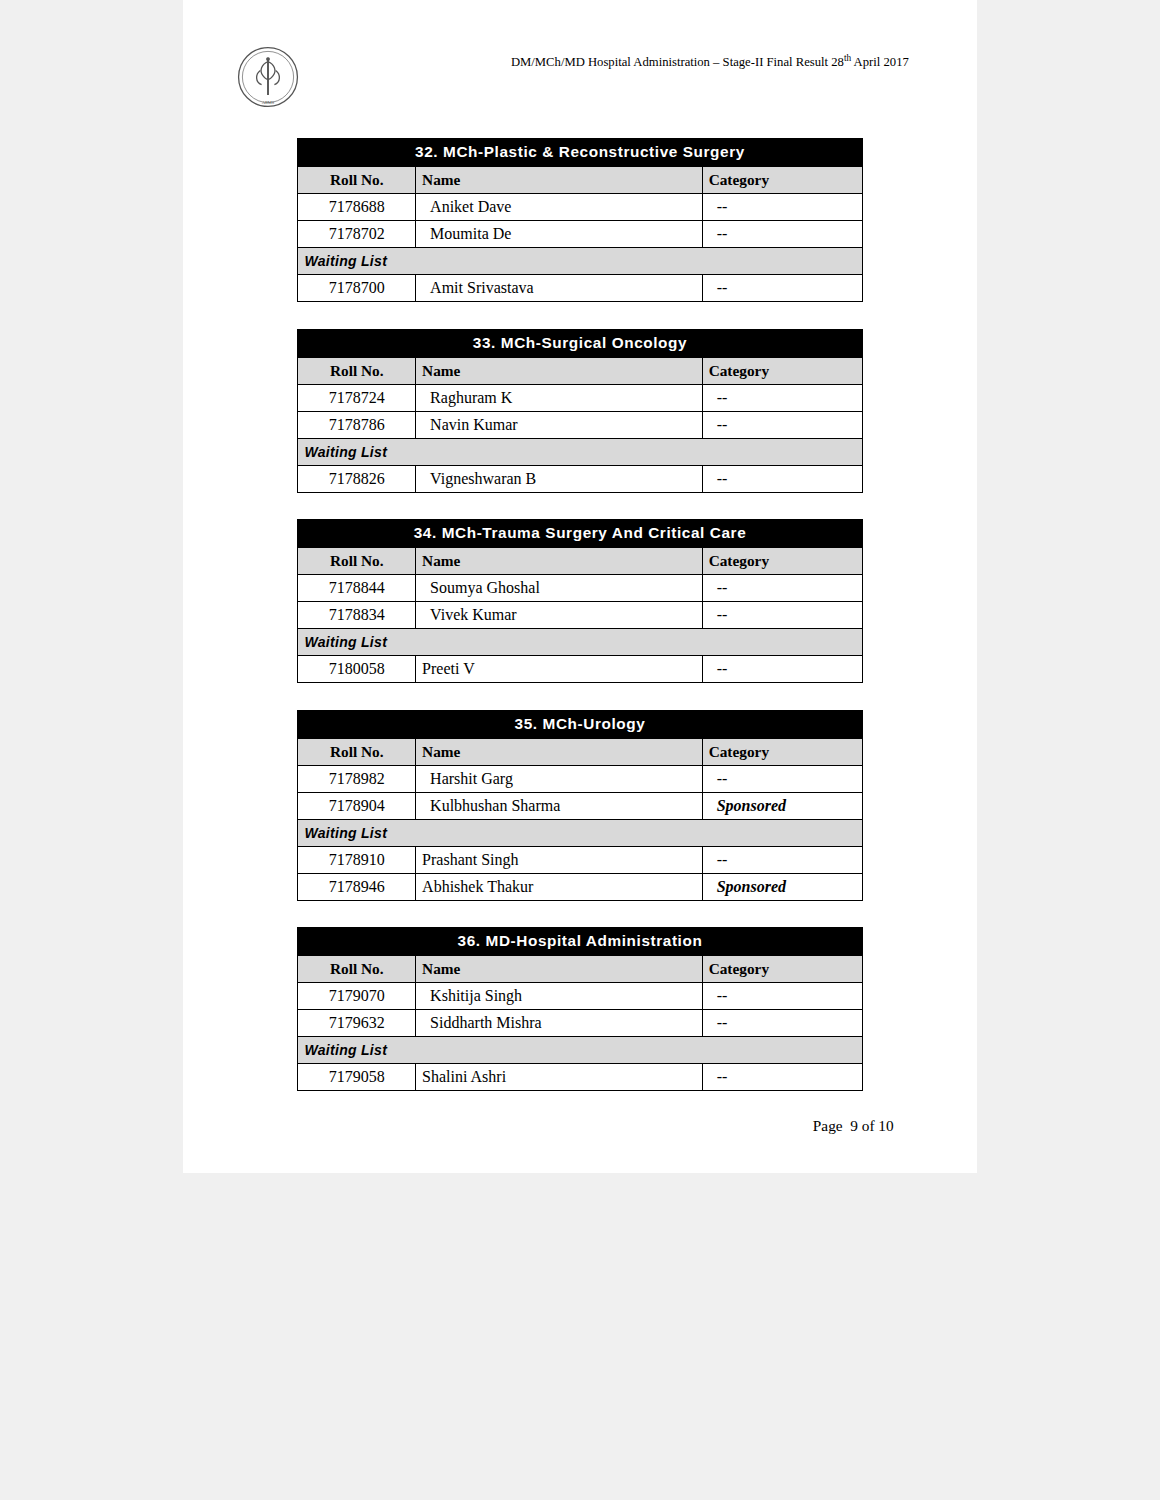AIIMS
DM/MCh/MD Hospital Administration – Stage-II Final Result 28th April 2017
32. MCh-Plastic & Reconstructive Surgery
| Roll No. | Name | Category |
| --- | --- | --- |
| 7178688 | Aniket Dave | -- |
| 7178702 | Moumita De | -- |
| Waiting List |
| 7178700 | Amit Srivastava | -- |
33. MCh-Surgical Oncology
| Roll No. | Name | Category |
| --- | --- | --- |
| 7178724 | Raghuram K | -- |
| 7178786 | Navin Kumar | -- |
| Waiting List |
| 7178826 | Vigneshwaran B | -- |
34. MCh-Trauma Surgery And Critical Care
| Roll No. | Name | Category |
| --- | --- | --- |
| 7178844 | Soumya Ghoshal | -- |
| 7178834 | Vivek Kumar | -- |
| Waiting List |
| 7180058 | Preeti V | -- |
35. MCh-Urology
| Roll No. | Name | Category |
| --- | --- | --- |
| 7178982 | Harshit Garg | -- |
| 7178904 | Kulbhushan Sharma | Sponsored |
| Waiting List |
| 7178910 | Prashant Singh | -- |
| 7178946 | Abhishek Thakur | Sponsored |
36. MD-Hospital Administration
| Roll No. | Name | Category |
| --- | --- | --- |
| 7179070 | Kshitija Singh | -- |
| 7179632 | Siddharth Mishra | -- |
| Waiting List |
| 7179058 | Shalini Ashri | -- |
Page 9 of 10